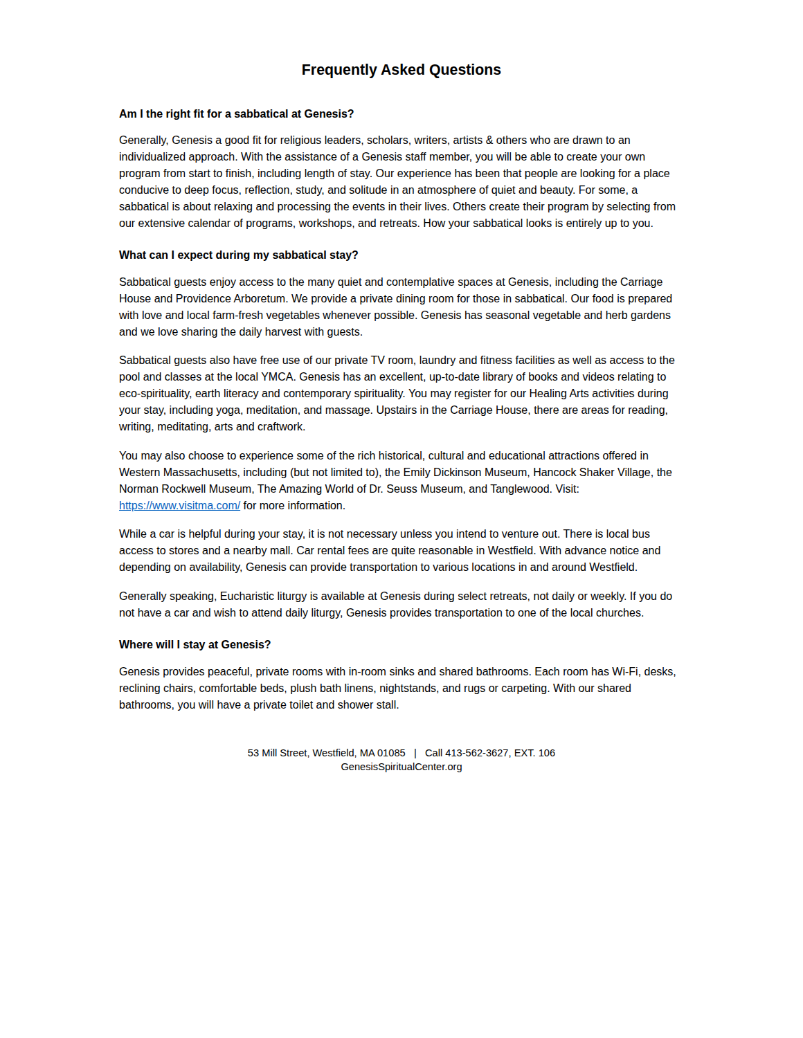Frequently Asked Questions
Am I the right fit for a sabbatical at Genesis?
Generally, Genesis a good fit for religious leaders, scholars, writers, artists & others who are drawn to an individualized approach. With the assistance of a Genesis staff member, you will be able to create your own program from start to finish, including length of stay. Our experience has been that people are looking for a place conducive to deep focus, reflection, study, and solitude in an atmosphere of quiet and beauty. For some, a sabbatical is about relaxing and processing the events in their lives. Others create their program by selecting from our extensive calendar of programs, workshops, and retreats. How your sabbatical looks is entirely up to you.
What can I expect during my sabbatical stay?
Sabbatical guests enjoy access to the many quiet and contemplative spaces at Genesis, including the Carriage House and Providence Arboretum. We provide a private dining room for those in sabbatical. Our food is prepared with love and local farm-fresh vegetables whenever possible. Genesis has seasonal vegetable and herb gardens and we love sharing the daily harvest with guests.
Sabbatical guests also have free use of our private TV room, laundry and fitness facilities as well as access to the pool and classes at the local YMCA. Genesis has an excellent, up-to-date library of books and videos relating to eco-spirituality, earth literacy and contemporary spirituality. You may register for our Healing Arts activities during your stay, including yoga, meditation, and massage. Upstairs in the Carriage House, there are areas for reading, writing, meditating, arts and craftwork.
You may also choose to experience some of the rich historical, cultural and educational attractions offered in Western Massachusetts, including (but not limited to), the Emily Dickinson Museum, Hancock Shaker Village, the Norman Rockwell Museum, The Amazing World of Dr. Seuss Museum, and Tanglewood. Visit: https://www.visitma.com/ for more information.
While a car is helpful during your stay, it is not necessary unless you intend to venture out. There is local bus access to stores and a nearby mall. Car rental fees are quite reasonable in Westfield. With advance notice and depending on availability, Genesis can provide transportation to various locations in and around Westfield.
Generally speaking, Eucharistic liturgy is available at Genesis during select retreats, not daily or weekly. If you do not have a car and wish to attend daily liturgy, Genesis provides transportation to one of the local churches.
Where will I stay at Genesis?
Genesis provides peaceful, private rooms with in-room sinks and shared bathrooms. Each room has Wi-Fi, desks, reclining chairs, comfortable beds, plush bath linens, nightstands, and rugs or carpeting. With our shared bathrooms, you will have a private toilet and shower stall.
53 Mill Street, Westfield, MA 01085 | Call 413-562-3627, EXT. 106
GenesisSpiritualCenter.org